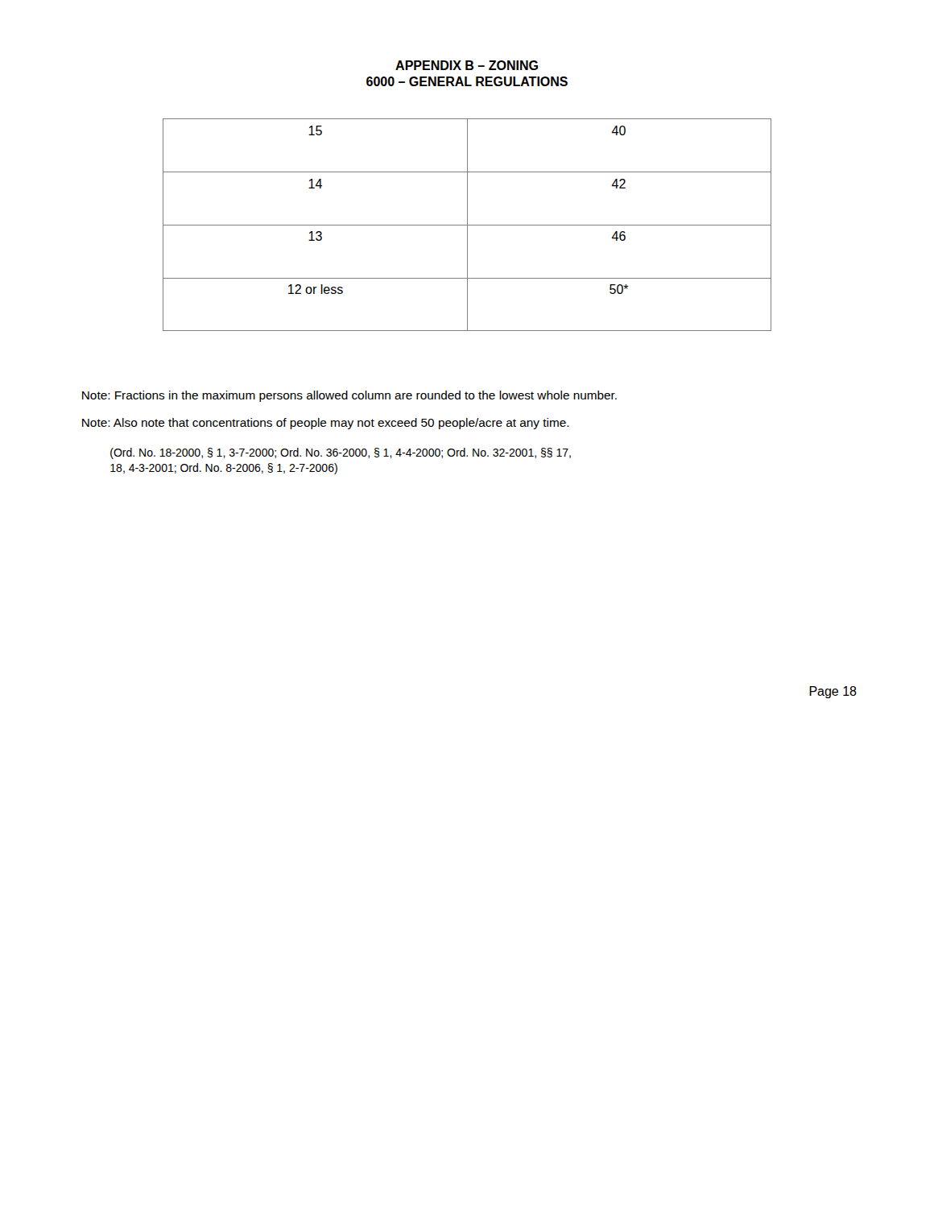APPENDIX B – ZONING 6000 – GENERAL REGULATIONS
| 15 | 40 |
| 14 | 42 |
| 13 | 46 |
| 12 or less | 50* |
Note: Fractions in the maximum persons allowed column are rounded to the lowest whole number.
Note: Also note that concentrations of people may not exceed 50 people/acre at any time.
(Ord. No. 18-2000, § 1, 3-7-2000; Ord. No. 36-2000, § 1, 4-4-2000; Ord. No. 32-2001, §§ 17, 18, 4-3-2001; Ord. No. 8-2006, § 1, 2-7-2006)
Page 18